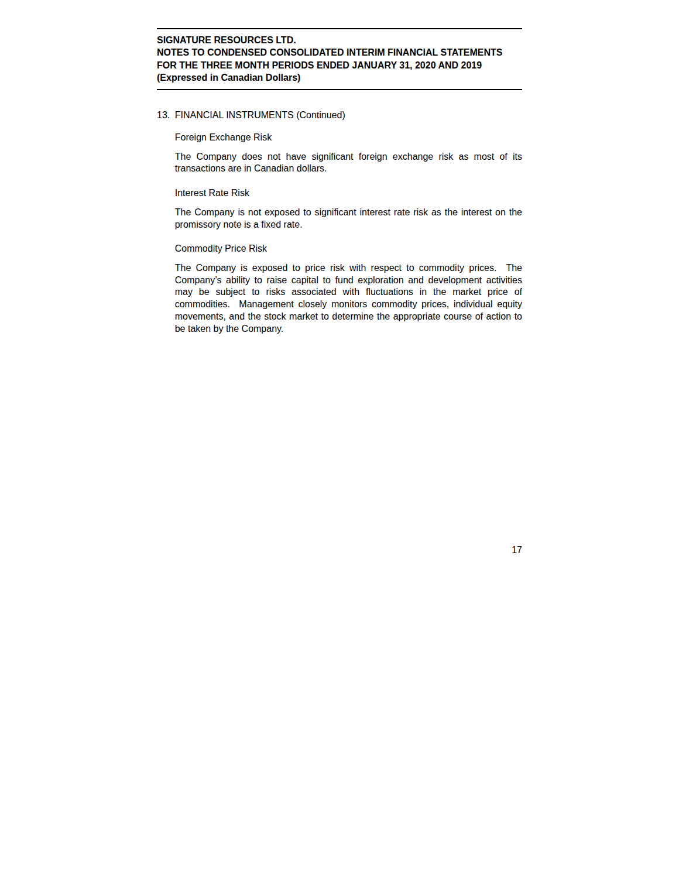SIGNATURE RESOURCES LTD.
NOTES TO CONDENSED CONSOLIDATED INTERIM FINANCIAL STATEMENTS
FOR THE THREE MONTH PERIODS ENDED JANUARY 31, 2020 AND 2019
(Expressed in Canadian Dollars)
13. FINANCIAL INSTRUMENTS (Continued)
Foreign Exchange Risk
The Company does not have significant foreign exchange risk as most of its transactions are in Canadian dollars.
Interest Rate Risk
The Company is not exposed to significant interest rate risk as the interest on the promissory note is a fixed rate.
Commodity Price Risk
The Company is exposed to price risk with respect to commodity prices. The Company’s ability to raise capital to fund exploration and development activities may be subject to risks associated with fluctuations in the market price of commodities. Management closely monitors commodity prices, individual equity movements, and the stock market to determine the appropriate course of action to be taken by the Company.
17